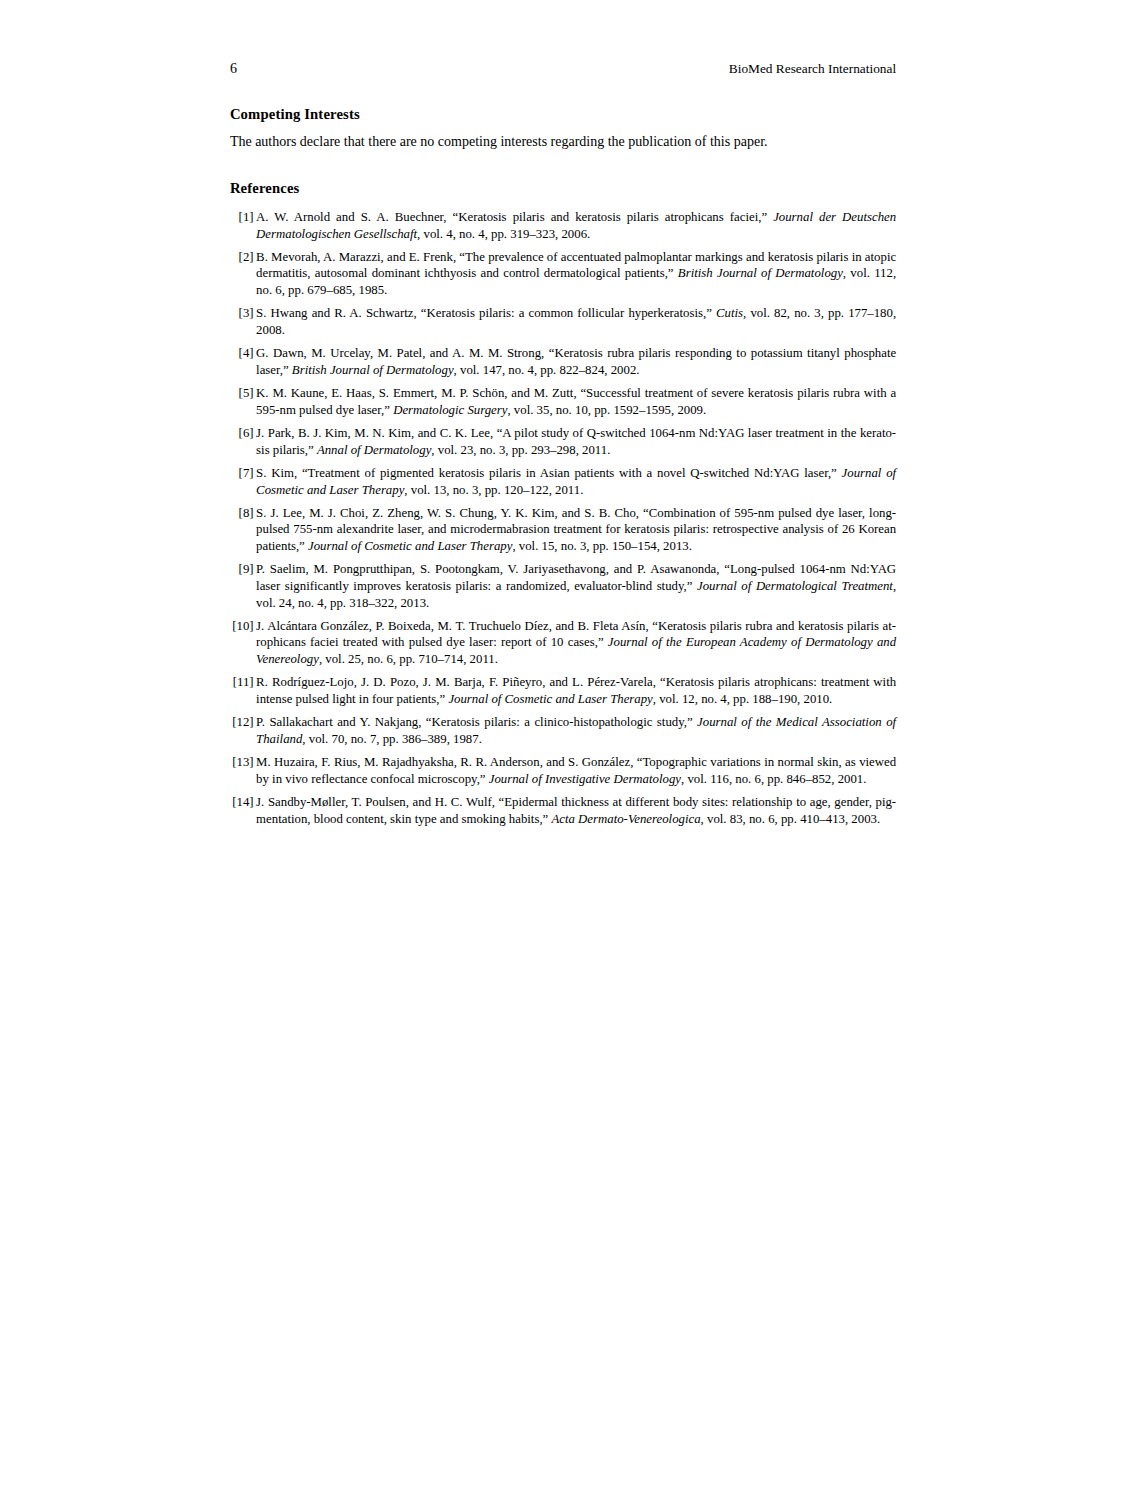6 BioMed Research International
Competing Interests
The authors declare that there are no competing interests regarding the publication of this paper.
References
A. W. Arnold and S. A. Buechner, “Keratosis pilaris and keratosis pilaris atrophicans faciei,” Journal der Deutschen Dermatologischen Gesellschaft, vol. 4, no. 4, pp. 319–323, 2006.
B. Mevorah, A. Marazzi, and E. Frenk, “The prevalence of accentuated palmoplantar markings and keratosis pilaris in atopic dermatitis, autosomal dominant ichthyosis and control dermatological patients,” British Journal of Dermatology, vol. 112, no. 6, pp. 679–685, 1985.
S. Hwang and R. A. Schwartz, “Keratosis pilaris: a common follicular hyperkeratosis,” Cutis, vol. 82, no. 3, pp. 177–180, 2008.
G. Dawn, M. Urcelay, M. Patel, and A. M. M. Strong, “Keratosis rubra pilaris responding to potassium titanyl phosphate laser,” British Journal of Dermatology, vol. 147, no. 4, pp. 822–824, 2002.
K. M. Kaune, E. Haas, S. Emmert, M. P. Schön, and M. Zutt, “Successful treatment of severe keratosis pilaris rubra with a 595-nm pulsed dye laser,” Dermatologic Surgery, vol. 35, no. 10, pp. 1592–1595, 2009.
J. Park, B. J. Kim, M. N. Kim, and C. K. Lee, “A pilot study of Q-switched 1064-nm Nd:YAG laser treatment in the keratosis pilaris,” Annal of Dermatology, vol. 23, no. 3, pp. 293–298, 2011.
S. Kim, “Treatment of pigmented keratosis pilaris in Asian patients with a novel Q-switched Nd:YAG laser,” Journal of Cosmetic and Laser Therapy, vol. 13, no. 3, pp. 120–122, 2011.
S. J. Lee, M. J. Choi, Z. Zheng, W. S. Chung, Y. K. Kim, and S. B. Cho, “Combination of 595-nm pulsed dye laser, long-pulsed 755-nm alexandrite laser, and microdermabrasion treatment for keratosis pilaris: retrospective analysis of 26 Korean patients,” Journal of Cosmetic and Laser Therapy, vol. 15, no. 3, pp. 150–154, 2013.
P. Saelim, M. Pongprutthipan, S. Pootongkam, V. Jariyasethavong, and P. Asawanonda, “Long-pulsed 1064-nm Nd:YAG laser significantly improves keratosis pilaris: a randomized, evaluator-blind study,” Journal of Dermatological Treatment, vol. 24, no. 4, pp. 318–322, 2013.
J. Alcántara González, P. Boixeda, M. T. Truchuelo Díez, and B. Fleta Asín, “Keratosis pilaris rubra and keratosis pilaris atrophicans faciei treated with pulsed dye laser: report of 10 cases,” Journal of the European Academy of Dermatology and Venereology, vol. 25, no. 6, pp. 710–714, 2011.
R. Rodríguez-Lojo, J. D. Pozo, J. M. Barja, F. Piñeyro, and L. Pérez-Varela, “Keratosis pilaris atrophicans: treatment with intense pulsed light in four patients,” Journal of Cosmetic and Laser Therapy, vol. 12, no. 4, pp. 188–190, 2010.
P. Sallakachart and Y. Nakjang, “Keratosis pilaris: a clinico-histopathologic study,” Journal of the Medical Association of Thailand, vol. 70, no. 7, pp. 386–389, 1987.
M. Huzaira, F. Rius, M. Rajadhyaksha, R. R. Anderson, and S. González, “Topographic variations in normal skin, as viewed by in vivo reflectance confocal microscopy,” Journal of Investigative Dermatology, vol. 116, no. 6, pp. 846–852, 2001.
J. Sandby-Møller, T. Poulsen, and H. C. Wulf, “Epidermal thickness at different body sites: relationship to age, gender, pigmentation, blood content, skin type and smoking habits,” Acta Dermato-Venereologica, vol. 83, no. 6, pp. 410–413, 2003.